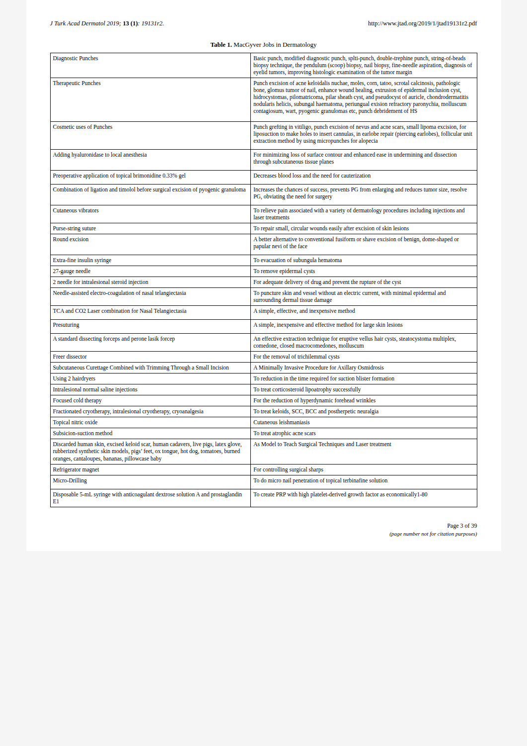J Turk Acad Dermatol 2019; 13 (1): 19131r2.
http://www.jtad.org/2019/1/jtad19131r2.pdf
Table 1. MacGyver Jobs in Dermatology
| Diagnostic Punches | Basic punch, modified diagnostic punch, splti-punch, double-trephine punch, string-of-beads biopsy technique, the pendulum (scoop) biopsy, nail biopsy, fine-needle aspiration, diagnosis of eyelid tumors, improving histologic examination of the tumor margin |
| Therapeutic Punches | Punch excision of acne keloidalis nuchae, moles, corn, tatoo, scrotal calcinosis, pathologic bone, glomus tumor of nail, enhance wound healing, extrusion of epidermal inclusion cyst, hidrocystomas, pilomatricoma, pilar sheath cyst, and pseudocyst of auricle, chondrodermatitis nodularis helicis, subungal haematoma, periungual exision refractory paronychia, molluscum contagiosum, wart, pyogenic granulomas etc, punch debridement of HS |
| Cosmetic uses of Punches | Punch grefting in vitiligo, punch excision of nevus and acne scars, small lipoma excision, for liposuction to make holes to insert cannulas, in earlobe repair (piercing earlobes), follicular unit extraction method by using micropunches for alopecia |
| Adding hyaluronidase to local anesthesia | For minimizing loss of surface contour and enhanced ease in undermining and dissection through subcutaneous tissue planes |
| Preoperative application of topical brimonidine 0.33% gel | Decreases blood loss and the need for cauterization |
| Combination of ligation and timolol before surgical excision of pyogenic granuloma | Increases the chances of success, prevents PG from enlarging and reduces tumor size, resolve PG, obviating the need for surgery |
| Cutaneous vibrators | To relieve pain associated with a variety of dermatology procedures including injections and laser treatments |
| Purse-string suture | To repair small, circular wounds easily after excision of skin lesions |
| Round excision | A better alternative to conventional fusiform or shave excision of benign, dome-shaped or papular nevi of the face |
| Extra-fine insulin syringe | To evacuation of subungula hematoma |
| 27-gauge needle | To remove epidermal cysts |
| 2 needle for intralesional steroid injection | For adequate delivery of drug and prevent the rupture of the cyst |
| Needle-assisted electro-coagulation of nasal telangiectasia | To puncture skin and vessel without an electric current, with minimal epidermal and surrounding dermal tissue damage |
| TCA and CO2 Laser combination for Nasal Telangiectasia | A simple, effective, and inexpensive method |
| Presuturing | A simple, inexpensive and effective method for large skin lesions |
| A standard dissecting forceps and perone lasik forcep | An effective extraction technique for eruptive vellus hair cysts, steatocystoma multiplex, comedone, closed macrocomedones, molluscum |
| Freer dissector | For the removal of trichilemmal cysts |
| Subcutaneous Curettage Combined with Trimming Through a Small Incision | A Minimally Invasive Procedure for Axillary Osmidrosis |
| Using 2 hairdryers | To reduction in the time required for suction blister formation |
| Intralesional normal saline injections | To treat corticosteroid lipoatrophy successfully |
| Focused cold therapy | For the reduction of hyperdynamic forehead wrinkles |
| Fractionated cryotherapy, intralesional cryotherapy, cryoanalgesia | To treat keloids, SCC, BCC and postherpetic neuralgia |
| Topical nitric oxide | Cutaneous leishmaniasis |
| Subsicion-suction method | To treat atrophic acne scars |
| Discarded human skin, excised keloid scar, human cadavers, live pigs, latex glove, rubberized synthetic skin models, pigs’ feet, ox tongue, hot dog, tomatoes, burned oranges, cantaloupes, bananas, pillowcase baby | As Model to Teach Surgical Techniques and Laser treatment |
| Refrigerator magnet | For controlling surgical sharps |
| Micro-Drilling | To do micro nail penetration of topical terbinafine solution |
| Disposable 5-mL syringe with anticoagulant dextrose solution A and prostaglandin E1 | To create PRP with high platelet-derived growth factor as economically1-80 |
Page 3 of 39 (page number not for citation purposes)